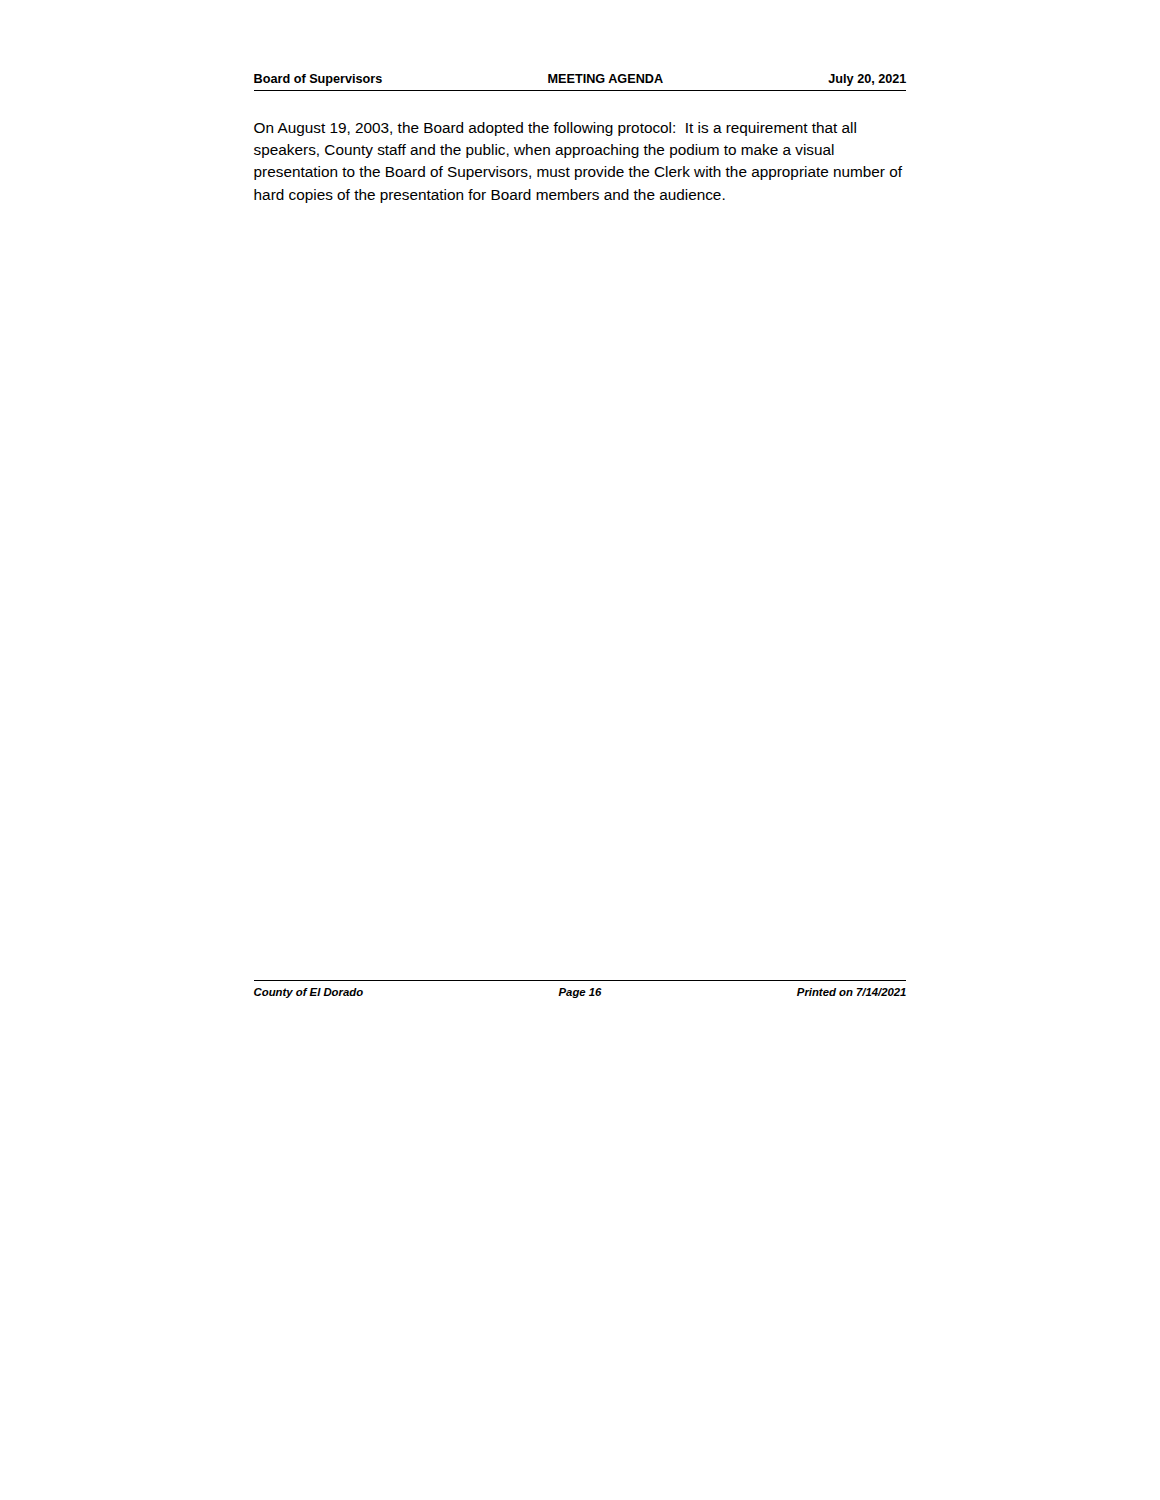Board of Supervisors
MEETING AGENDA
July 20, 2021
On August 19, 2003, the Board adopted the following protocol: It is a requirement that all speakers, County staff and the public, when approaching the podium to make a visual presentation to the Board of Supervisors, must provide the Clerk with the appropriate number of hard copies of the presentation for Board members and the audience.
County of El Dorado
Page 16
Printed on 7/14/2021